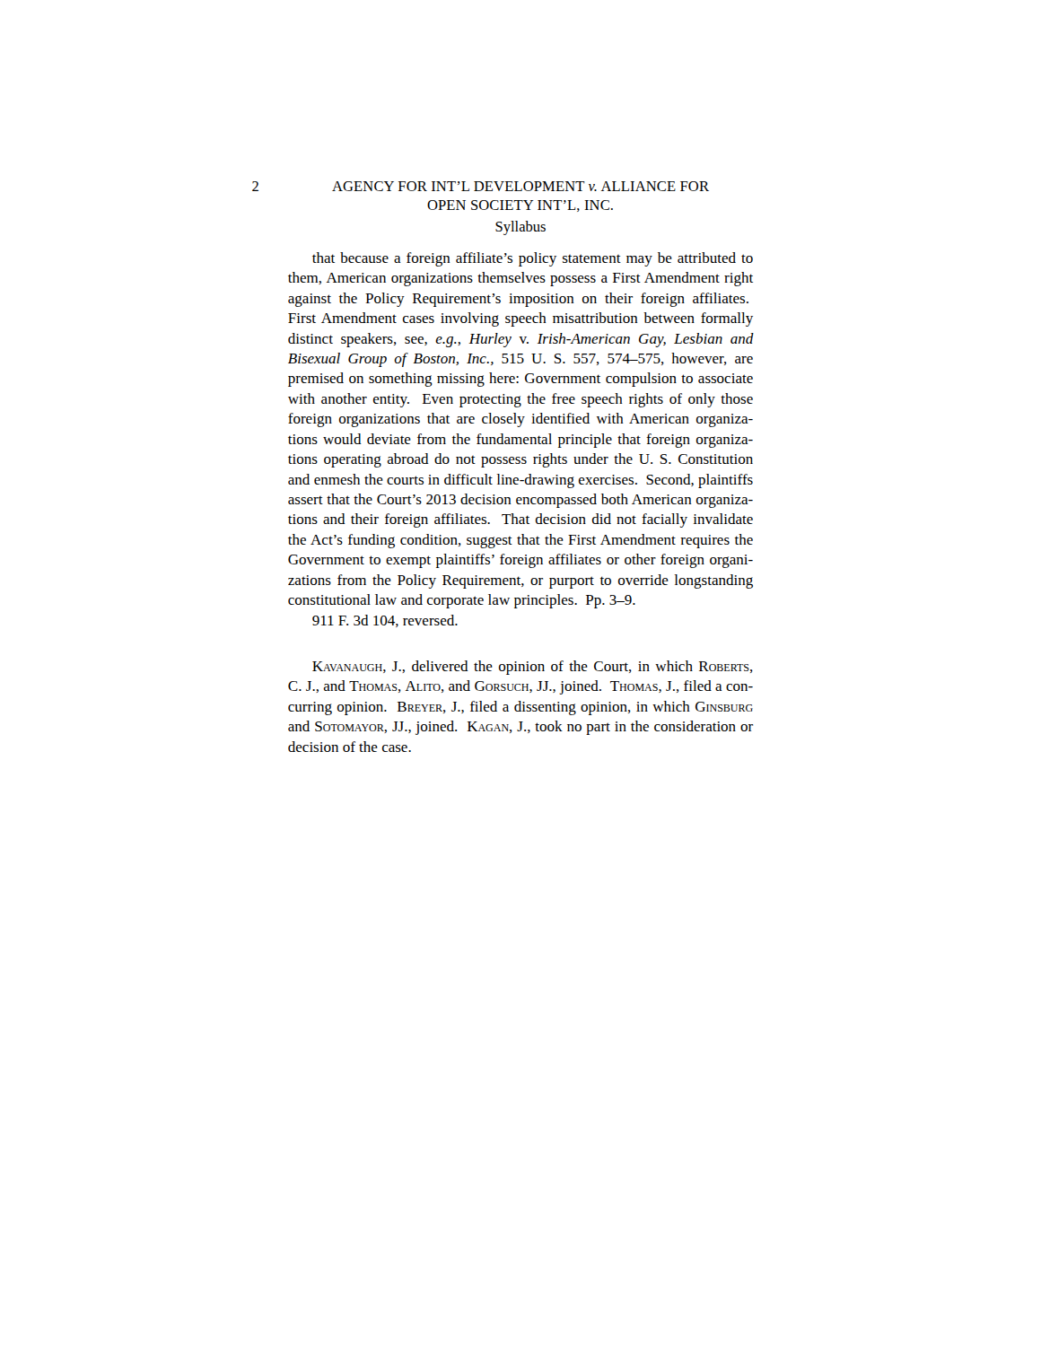2 AGENCY FOR INT’L DEVELOPMENT v. ALLIANCE FOR
OPEN SOCIETY INT’L, INC.
Syllabus
that because a foreign affiliate’s policy statement may be attributed to them, American organizations themselves possess a First Amendment right against the Policy Requirement’s imposition on their foreign affiliates. First Amendment cases involving speech misattribution between formally distinct speakers, see, e.g., Hurley v. Irish-American Gay, Lesbian and Bisexual Group of Boston, Inc., 515 U. S. 557, 574–575, however, are premised on something missing here: Government compulsion to associate with another entity. Even protecting the free speech rights of only those foreign organizations that are closely identified with American organizations would deviate from the fundamental principle that foreign organizations operating abroad do not possess rights under the U. S. Constitution and enmesh the courts in difficult line-drawing exercises. Second, plaintiffs assert that the Court’s 2013 decision encompassed both American organizations and their foreign affiliates. That decision did not facially invalidate the Act’s funding condition, suggest that the First Amendment requires the Government to exempt plaintiffs’ foreign affiliates or other foreign organizations from the Policy Requirement, or purport to override longstanding constitutional law and corporate law principles. Pp. 3–9.
911 F. 3d 104, reversed.
Kavanaugh, J., delivered the opinion of the Court, in which Roberts, C. J., and Thomas, Alito, and Gorsuch, JJ., joined. Thomas, J., filed a concurring opinion. Breyer, J., filed a dissenting opinion, in which Ginsburg and Sotomayor, JJ., joined. Kagan, J., took no part in the consideration or decision of the case.